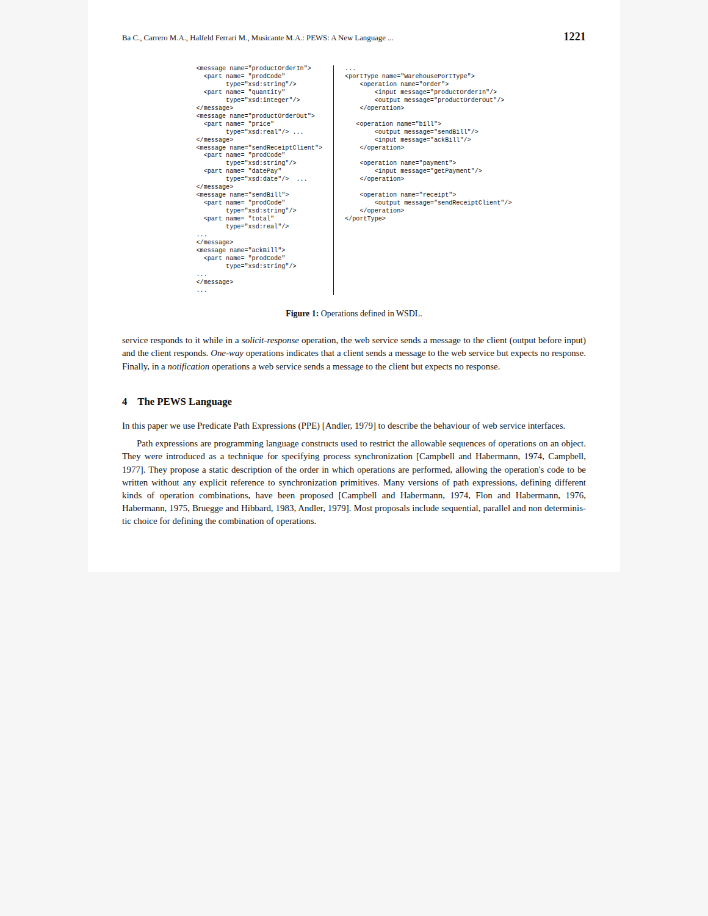Ba C., Carrero M.A., Halfeld Ferrari M., Musicante M.A.: PEWS: A New Language ... 1221
<message name="productOrderIn"> <part name= "prodCode" type="xsd:string"/> <part name= "quantity" type="xsd:integer"/> </message> <message name="productOrderOut"> <part name= "price" type="xsd:real"/> ... </message> <message name="sendReceiptClient"> <part name= "prodCode" type="xsd:string"/> <part name= "datePay" type="xsd:date"/> ... </message> <message name="sendBill"> <part name= "prodCode" type="xsd:string"/> <part name= "total" type="xsd:real"/> ... </message> <message name="ackBill"> <part name= "prodCode" type="xsd:string"/> ... </message> ...
... <portType name="WarehousePortType"> <operation name="order"> <input message="productOrderIn"/> <output message="productOrderOut"/> </operation> <operation name="bill"> <output message="sendBill"/> <input message="ackBill"/> </operation> <operation name="payment"> <input message="getPayment"/> </operation> <operation name="receipt"> <output message="sendReceiptClient"/> </operation> </portType>
Figure 1: Operations defined in WSDL.
service responds to it while in a solicit-response operation, the web service sends a message to the client (output before input) and the client responds. One-way operations indicates that a client sends a message to the web service but expects no response. Finally, in a notification operations a web service sends a message to the client but expects no response.
4 The PEWS Language
In this paper we use Predicate Path Expressions (PPE) [Andler, 1979] to describe the behaviour of web service interfaces.
Path expressions are programming language constructs used to restrict the allowable sequences of operations on an object. They were introduced as a technique for specifying process synchronization [Campbell and Habermann, 1974, Campbell, 1977]. They propose a static description of the order in which operations are performed, allowing the operation's code to be written without any explicit reference to synchronization primitives. Many versions of path expressions, defining different kinds of operation combinations, have been proposed [Campbell and Habermann, 1974, Flon and Habermann, 1976, Habermann, 1975, Bruegge and Hibbard, 1983, Andler, 1979]. Most proposals include sequential, parallel and non deterministic choice for defining the combination of operations.